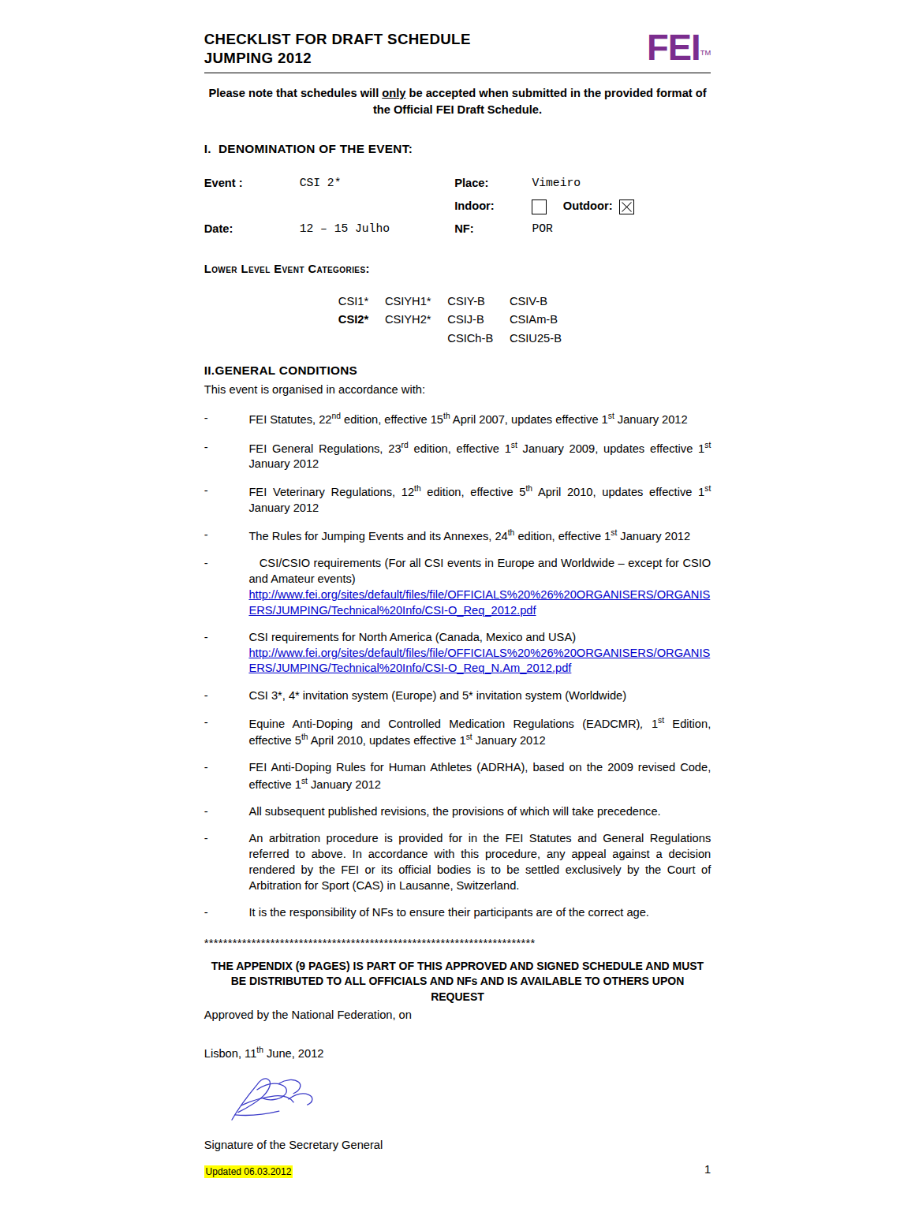CHECKLIST FOR DRAFT SCHEDULE
JUMPING 2012
FEI TM
Please note that schedules will only be accepted when submitted in the provided format of the Official FEI Draft Schedule.
I. DENOMINATION OF THE EVENT:
| Event : | CSI 2* | Place: | Vimeiro |
| | | Indoor: | Outdoor: |
| Date: | 12 – 15 Julho | NF: | POR |
Lower Level Event Categories:
| CSI1* | CSIYH1* | CSIY-B | CSIV-B |
| CSI2* | CSIYH2* | CSIJ-B | CSIAm-B |
| | | CSICh-B | CSIU25-B |
II.GENERAL CONDITIONS
This event is organised in accordance with:
FEI Statutes, 22nd edition, effective 15th April 2007, updates effective 1st January 2012
FEI General Regulations, 23rd edition, effective 1st January 2009, updates effective 1st January 2012
FEI Veterinary Regulations, 12th edition, effective 5th April 2010, updates effective 1st January 2012
The Rules for Jumping Events and its Annexes, 24th edition, effective 1st January 2012
CSI/CSIO requirements (For all CSI events in Europe and Worldwide – except for CSIO and Amateur events)
http://www.fei.org/sites/default/files/file/OFFICIALS%20%26%20ORGANISERS/ORGANISERS/JUMPING/Technical%20Info/CSI-O_Req_2012.pdf
CSI requirements for North America (Canada, Mexico and USA)
http://www.fei.org/sites/default/files/file/OFFICIALS%20%26%20ORGANISERS/ORGANISERS/JUMPING/Technical%20Info/CSI-O_Req_N.Am_2012.pdf
CSI 3*, 4* invitation system (Europe) and 5* invitation system (Worldwide)
Equine Anti-Doping and Controlled Medication Regulations (EADCMR), 1st Edition, effective 5th April 2010, updates effective 1st January 2012
FEI Anti-Doping Rules for Human Athletes (ADRHA), based on the 2009 revised Code, effective 1st January 2012
All subsequent published revisions, the provisions of which will take precedence.
An arbitration procedure is provided for in the FEI Statutes and General Regulations referred to above. In accordance with this procedure, any appeal against a decision rendered by the FEI or its official bodies is to be settled exclusively by the Court of Arbitration for Sport (CAS) in Lausanne, Switzerland.
It is the responsibility of NFs to ensure their participants are of the correct age.
**********************************************************************
THE APPENDIX (9 PAGES) IS PART OF THIS APPROVED AND SIGNED SCHEDULE AND MUST BE DISTRIBUTED TO ALL OFFICIALS AND NFs AND IS AVAILABLE TO OTHERS UPON REQUEST
Approved by the National Federation, on
Lisbon, 11th June, 2012
Signature of the Secretary General
Updated 06.03.2012 1